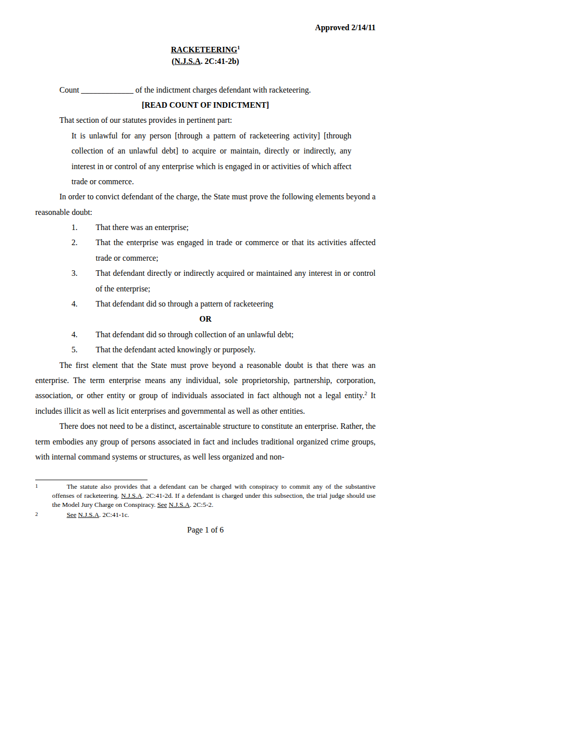Approved 2/14/11
RACKETEERING1 (N.J.S.A. 2C:41-2b)
Count _____________ of the indictment charges defendant with racketeering.
[READ COUNT OF INDICTMENT]
That section of our statutes provides in pertinent part:
It is unlawful for any person [through a pattern of racketeering activity] [through collection of an unlawful debt] to acquire or maintain, directly or indirectly, any interest in or control of any enterprise which is engaged in or activities of which affect trade or commerce.
In order to convict defendant of the charge, the State must prove the following elements beyond a reasonable doubt:
1. That there was an enterprise;
2. That the enterprise was engaged in trade or commerce or that its activities affected trade or commerce;
3. That defendant directly or indirectly acquired or maintained any interest in or control of the enterprise;
4. That defendant did so through a pattern of racketeering
OR
4. That defendant did so through collection of an unlawful debt;
5. That the defendant acted knowingly or purposely.
The first element that the State must prove beyond a reasonable doubt is that there was an enterprise. The term enterprise means any individual, sole proprietorship, partnership, corporation, association, or other entity or group of individuals associated in fact although not a legal entity.2 It includes illicit as well as licit enterprises and governmental as well as other entities.
There does not need to be a distinct, ascertainable structure to constitute an enterprise. Rather, the term embodies any group of persons associated in fact and includes traditional organized crime groups, with internal command systems or structures, as well less organized and non-
1 The statute also provides that a defendant can be charged with conspiracy to commit any of the substantive offenses of racketeering. N.J.S.A. 2C:41-2d. If a defendant is charged under this subsection, the trial judge should use the Model Jury Charge on Conspiracy. See N.J.S.A. 2C:5-2.
2 See N.J.S.A. 2C:41-1c.
Page 1 of 6